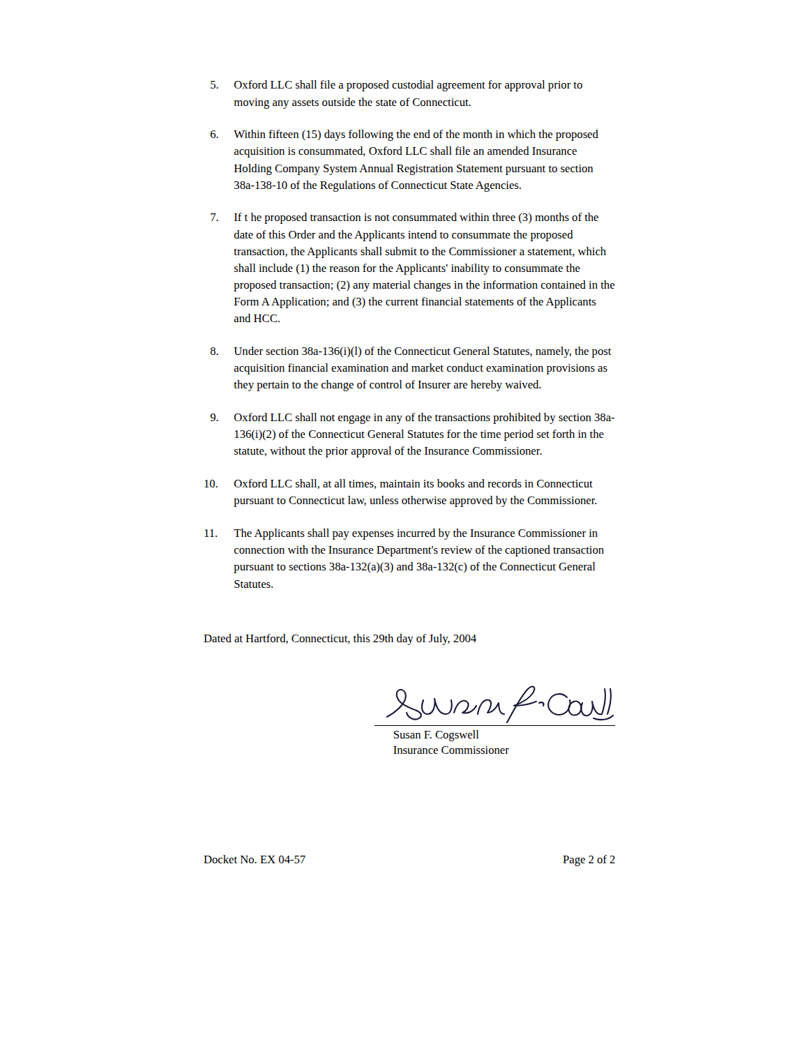5. Oxford LLC shall file a proposed custodial agreement for approval prior to moving any assets outside the state of Connecticut.
6. Within fifteen (15) days following the end of the month in which the proposed acquisition is consummated, Oxford LLC shall file an amended Insurance Holding Company System Annual Registration Statement pursuant to section 38a-138-10 of the Regulations of Connecticut State Agencies.
7. If t he proposed transaction is not consummated within three (3) months of the date of this Order and the Applicants intend to consummate the proposed transaction, the Applicants shall submit to the Commissioner a statement, which shall include (1) the reason for the Applicants' inability to consummate the proposed transaction; (2) any material changes in the information contained in the Form A Application; and (3) the current financial statements of the Applicants and HCC.
8. Under section 38a-136(i)(l) of the Connecticut General Statutes, namely, the post acquisition financial examination and market conduct examination provisions as they pertain to the change of control of Insurer are hereby waived.
9. Oxford LLC shall not engage in any of the transactions prohibited by section 38a-136(i)(2) of the Connecticut General Statutes for the time period set forth in the statute, without the prior approval of the Insurance Commissioner.
10. Oxford LLC shall, at all times, maintain its books and records in Connecticut pursuant to Connecticut law, unless otherwise approved by the Commissioner.
11. The Applicants shall pay expenses incurred by the Insurance Commissioner in connection with the Insurance Department's review of the captioned transaction pursuant to sections 38a-132(a)(3) and 38a-132(c) of the Connecticut General Statutes.
Dated at Hartford, Connecticut, this 29th day of July, 2004
Susan F. Cogswell
Insurance Commissioner
Docket No. EX 04-57 Page 2 of 2